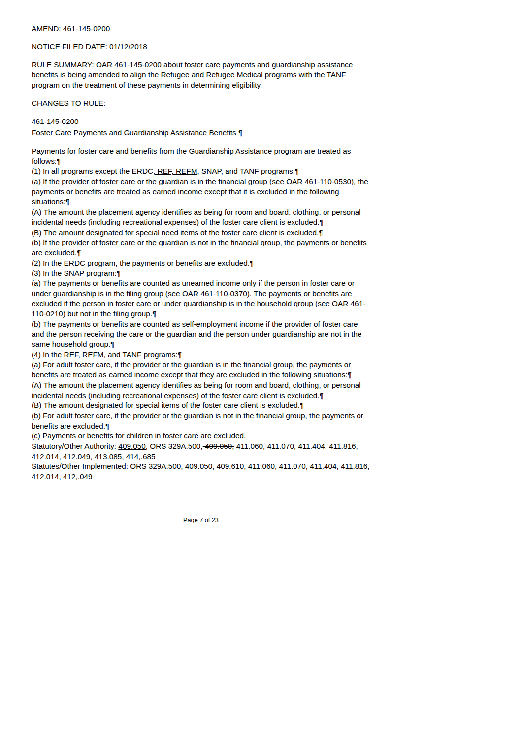AMEND: 461-145-0200
NOTICE FILED DATE: 01/12/2018
RULE SUMMARY: OAR 461-145-0200 about foster care payments and guardianship assistance benefits is being amended to align the Refugee and Refugee Medical programs with the TANF program on the treatment of these payments in determining eligibility.
CHANGES TO RULE:
461-145-0200
Foster Care Payments and Guardianship Assistance Benefits ¶
Payments for foster care and benefits from the Guardianship Assistance program are treated as follows:¶
(1) In all programs except the ERDC, REF, REFM, SNAP, and TANF programs:¶
(a) If the provider of foster care or the guardian is in the financial group (see OAR 461-110-0530), the payments or benefits are treated as earned income except that it is excluded in the following situations:¶
(A) The amount the placement agency identifies as being for room and board, clothing, or personal incidental needs (including recreational expenses) of the foster care client is excluded.¶
(B) The amount designated for special need items of the foster care client is excluded.¶
(b) If the provider of foster care or the guardian is not in the financial group, the payments or benefits are excluded.¶
(2) In the ERDC program, the payments or benefits are excluded.¶
(3) In the SNAP program:¶
(a) The payments or benefits are counted as unearned income only if the person in foster care or under guardianship is in the filing group (see OAR 461-110-0370). The payments or benefits are excluded if the person in foster care or under guardianship is in the household group (see OAR 461-110-0210) but not in the filing group.¶
(b) The payments or benefits are counted as self-employment income if the provider of foster care and the person receiving the care or the guardian and the person under guardianship are not in the same household group.¶
(4) In the REF, REFM, and TANF programs:¶
(a) For adult foster care, if the provider or the guardian is in the financial group, the payments or benefits are treated as earned income except that they are excluded in the following situations:¶
(A) The amount the placement agency identifies as being for room and board, clothing, or personal incidental needs (including recreational expenses) of the foster care client is excluded.¶
(B) The amount designated for special items of the foster care client is excluded.¶
(b) For adult foster care, if the provider or the guardian is not in the financial group, the payments or benefits are excluded.¶
(c) Payments or benefits for children in foster care are excluded.
Statutory/Other Authority: 409.050, ORS 329A.500, 409.050, 411.060, 411.070, 411.404, 411.816, 412.014, 412.049, 413.085, 414,. 685
Statutes/Other Implemented: ORS 329A.500, 409.050, 409.610, 411.060, 411.070, 411.404, 411.816, 412.014, 412,. 049
Page 7 of 23